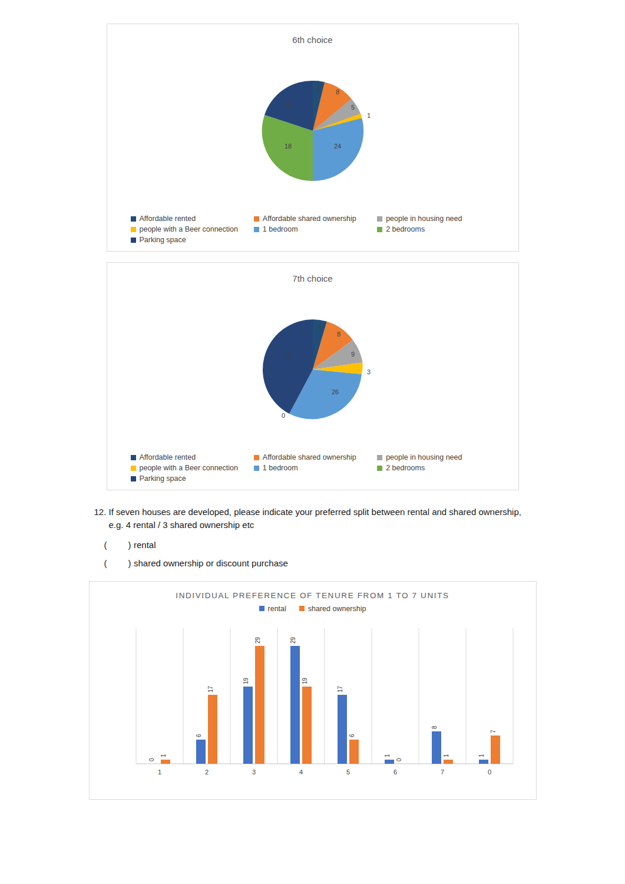6th choice
3 8 5 1 24 18 20
Affordable rented
Affordable shared ownership
people in housing need
people with a Beer connection
1 bedroom
2 bedrooms
Parking space
7th choice
4 8 9 3 26 0 30
Affordable rented
Affordable shared ownership
people in housing need
people with a Beer connection
1 bedroom
2 bedrooms
Parking space
If seven houses are developed, please indicate your preferred split between rental and shared ownership, e.g. 4 rental / 3 shared ownership etc
( ) rental
( ) shared ownership or discount purchase
Individual preference of tenure from 1 to 7 units
rental
shared ownership
0 1 6 17 19 29 29 19 17 6 1 0 8 1 1 7 1 2 3 4 5 6 7 0